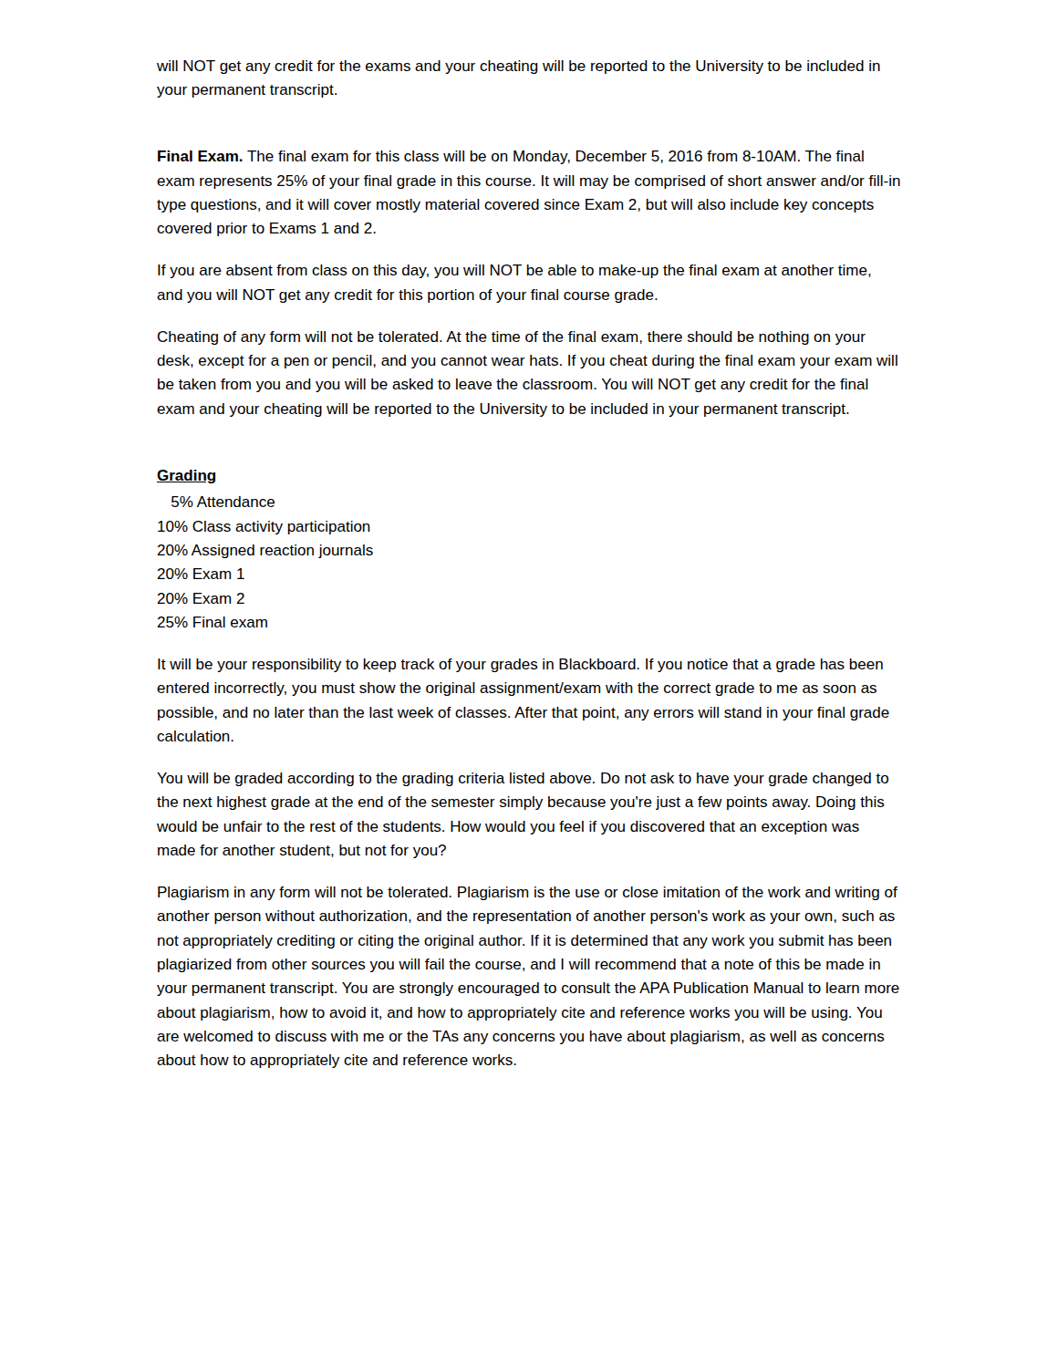will NOT get any credit for the exams and your cheating will be reported to the University to be included in your permanent transcript.
Final Exam. The final exam for this class will be on Monday, December 5, 2016 from 8-10AM. The final exam represents 25% of your final grade in this course. It will may be comprised of short answer and/or fill-in type questions, and it will cover mostly material covered since Exam 2, but will also include key concepts covered prior to Exams 1 and 2.
If you are absent from class on this day, you will NOT be able to make-up the final exam at another time, and you will NOT get any credit for this portion of your final course grade.
Cheating of any form will not be tolerated. At the time of the final exam, there should be nothing on your desk, except for a pen or pencil, and you cannot wear hats. If you cheat during the final exam your exam will be taken from you and you will be asked to leave the classroom. You will NOT get any credit for the final exam and your cheating will be reported to the University to be included in your permanent transcript.
Grading
5% Attendance
10% Class activity participation
20% Assigned reaction journals
20% Exam 1
20% Exam 2
25% Final exam
It will be your responsibility to keep track of your grades in Blackboard. If you notice that a grade has been entered incorrectly, you must show the original assignment/exam with the correct grade to me as soon as possible, and no later than the last week of classes. After that point, any errors will stand in your final grade calculation.
You will be graded according to the grading criteria listed above. Do not ask to have your grade changed to the next highest grade at the end of the semester simply because you're just a few points away. Doing this would be unfair to the rest of the students. How would you feel if you discovered that an exception was made for another student, but not for you?
Plagiarism in any form will not be tolerated. Plagiarism is the use or close imitation of the work and writing of another person without authorization, and the representation of another person's work as your own, such as not appropriately crediting or citing the original author. If it is determined that any work you submit has been plagiarized from other sources you will fail the course, and I will recommend that a note of this be made in your permanent transcript. You are strongly encouraged to consult the APA Publication Manual to learn more about plagiarism, how to avoid it, and how to appropriately cite and reference works you will be using. You are welcomed to discuss with me or the TAs any concerns you have about plagiarism, as well as concerns about how to appropriately cite and reference works.